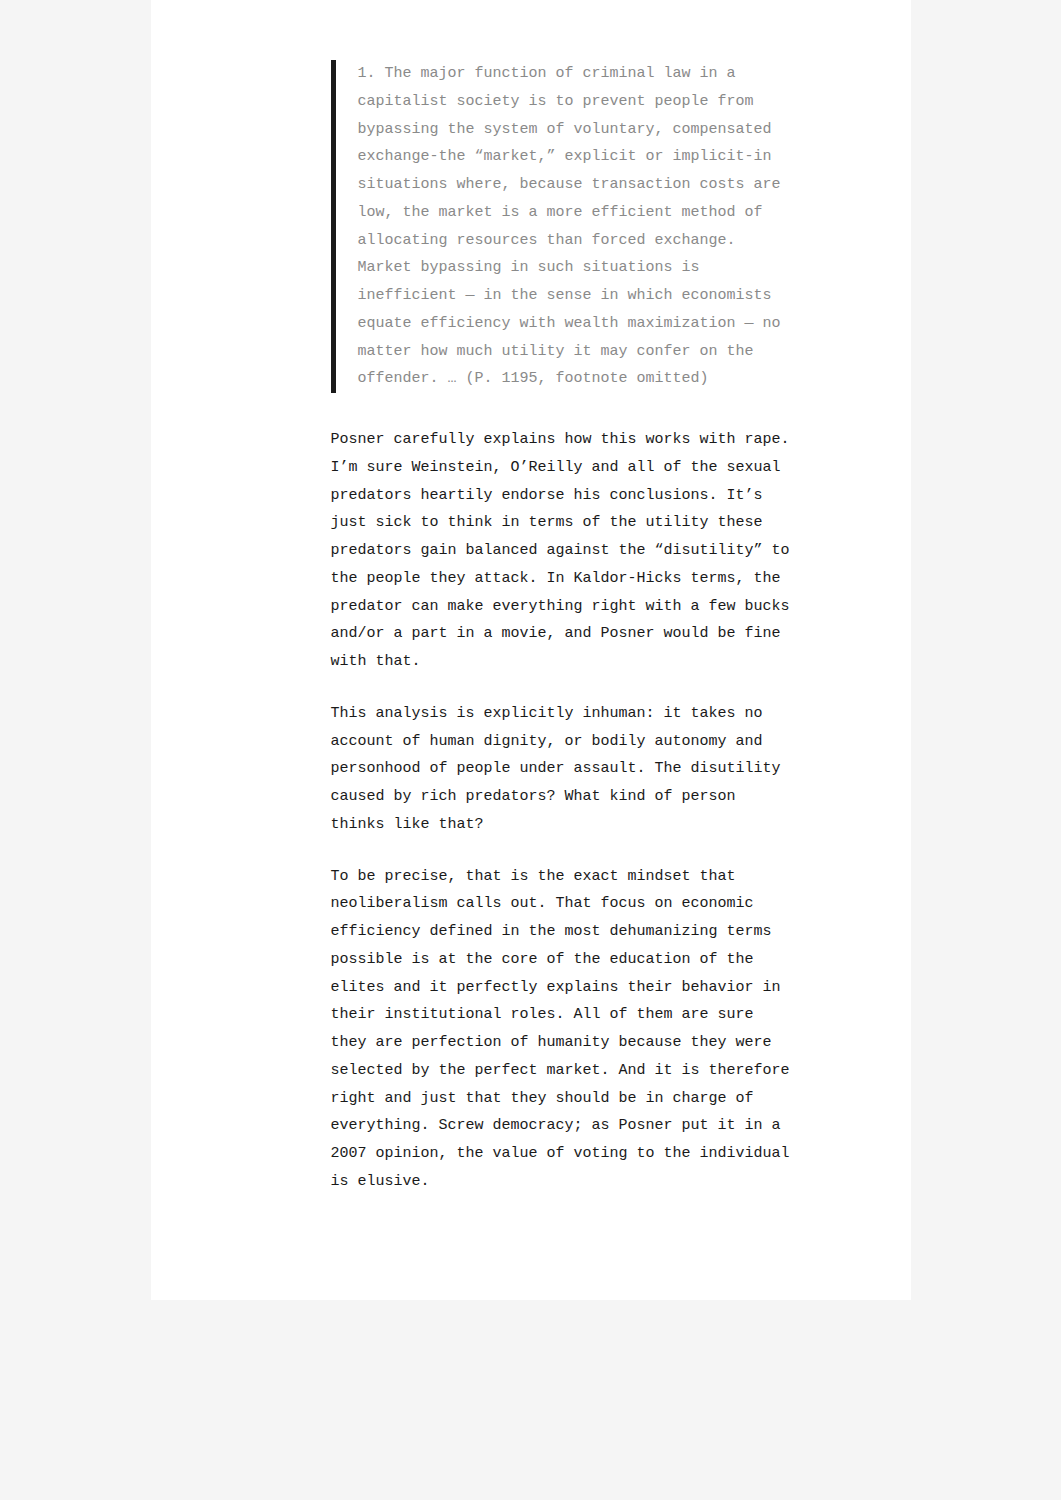1. The major function of criminal law in a capitalist society is to prevent people from bypassing the system of voluntary, compensated exchange-the “market,” explicit or implicit-in situations where, because transaction costs are low, the market is a more efficient method of allocating resources than forced exchange. Market bypassing in such situations is inefficient — in the sense in which economists equate efficiency with wealth maximization — no matter how much utility it may confer on the offender. … (P. 1195, footnote omitted)
Posner carefully explains how this works with rape. I’m sure Weinstein, O’Reilly and all of the sexual predators heartily endorse his conclusions. It’s just sick to think in terms of the utility these predators gain balanced against the “disutility” to the people they attack. In Kaldor-Hicks terms, the predator can make everything right with a few bucks and/or a part in a movie, and Posner would be fine with that.
This analysis is explicitly inhuman: it takes no account of human dignity, or bodily autonomy and personhood of people under assault. The disutility caused by rich predators? What kind of person thinks like that?
To be precise, that is the exact mindset that neoliberalism calls out. That focus on economic efficiency defined in the most dehumanizing terms possible is at the core of the education of the elites and it perfectly explains their behavior in their institutional roles. All of them are sure they are perfection of humanity because they were selected by the perfect market. And it is therefore right and just that they should be in charge of everything. Screw democracy; as Posner put it in a 2007 opinion, the value of voting to the individual is elusive.